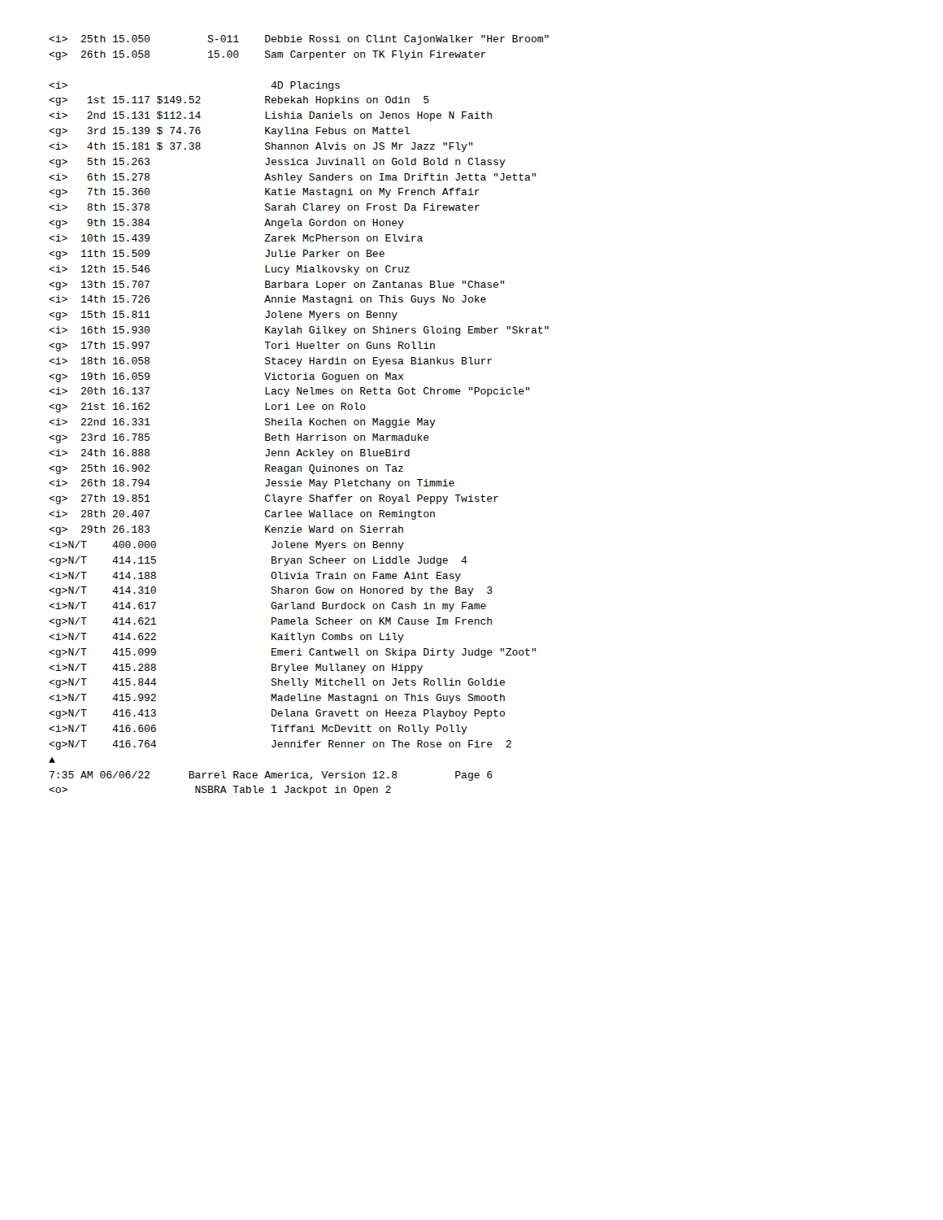<i>  25th 15.050         S-011    Debbie Rossi on Clint CajonWalker "Her Broom"
<g>  26th 15.058         15.00    Sam Carpenter on TK Flyin Firewater

<i>                                4D Placings
<g>   1st 15.117 $149.52          Rebekah Hopkins on Odin  5
<i>   2nd 15.131 $112.14          Lishia Daniels on Jenos Hope N Faith
<g>   3rd 15.139 $ 74.76          Kaylina Febus on Mattel
<i>   4th 15.181 $ 37.38          Shannon Alvis on JS Mr Jazz "Fly"
<g>   5th 15.263                  Jessica Juvinall on Gold Bold n Classy
<i>   6th 15.278                  Ashley Sanders on Ima Driftin Jetta "Jetta"
<g>   7th 15.360                  Katie Mastagni on My French Affair
<i>   8th 15.378                  Sarah Clarey on Frost Da Firewater
<g>   9th 15.384                  Angela Gordon on Honey
<i>  10th 15.439                  Zarek McPherson on Elvira
<g>  11th 15.509                  Julie Parker on Bee
<i>  12th 15.546                  Lucy Mialkovsky on Cruz
<g>  13th 15.707                  Barbara Loper on Zantanas Blue "Chase"
<i>  14th 15.726                  Annie Mastagni on This Guys No Joke
<g>  15th 15.811                  Jolene Myers on Benny
<i>  16th 15.930                  Kaylah Gilkey on Shiners Gloing Ember "Skrat"
<g>  17th 15.997                  Tori Huelter on Guns Rollin
<i>  18th 16.058                  Stacey Hardin on Eyesa Biankus Blurr
<g>  19th 16.059                  Victoria Goguen on Max
<i>  20th 16.137                  Lacy Nelmes on Retta Got Chrome "Popcicle"
<g>  21st 16.162                  Lori Lee on Rolo
<i>  22nd 16.331                  Sheila Kochen on Maggie May
<g>  23rd 16.785                  Beth Harrison on Marmaduke
<i>  24th 16.888                  Jenn Ackley on BlueBird
<g>  25th 16.902                  Reagan Quinones on Taz
<i>  26th 18.794                  Jessie May Pletchany on Timmie
<g>  27th 19.851                  Clayre Shaffer on Royal Peppy Twister
<i>  28th 20.407                  Carlee Wallace on Remington
<g>  29th 26.183                  Kenzie Ward on Sierrah
<i>N/T    400.000                  Jolene Myers on Benny
<g>N/T    414.115                  Bryan Scheer on Liddle Judge  4
<i>N/T    414.188                  Olivia Train on Fame Aint Easy
<g>N/T    414.310                  Sharon Gow on Honored by the Bay  3
<i>N/T    414.617                  Garland Burdock on Cash in my Fame
<g>N/T    414.621                  Pamela Scheer on KM Cause Im French
<i>N/T    414.622                  Kaitlyn Combs on Lily
<g>N/T    415.099                  Emeri Cantwell on Skipa Dirty Judge "Zoot"
<i>N/T    415.288                  Brylee Mullaney on Hippy
<g>N/T    415.844                  Shelly Mitchell on Jets Rollin Goldie
<i>N/T    415.992                  Madeline Mastagni on This Guys Smooth
<g>N/T    416.413                  Delana Gravett on Heeza Playboy Pepto
<i>N/T    416.606                  Tiffani McDevitt on Rolly Polly
<g>N/T    416.764                  Jennifer Renner on The Rose on Fire  2
▲
7:35 AM 06/06/22      Barrel Race America, Version 12.8         Page 6
<o>                    NSBRA Table 1 Jackpot in Open 2